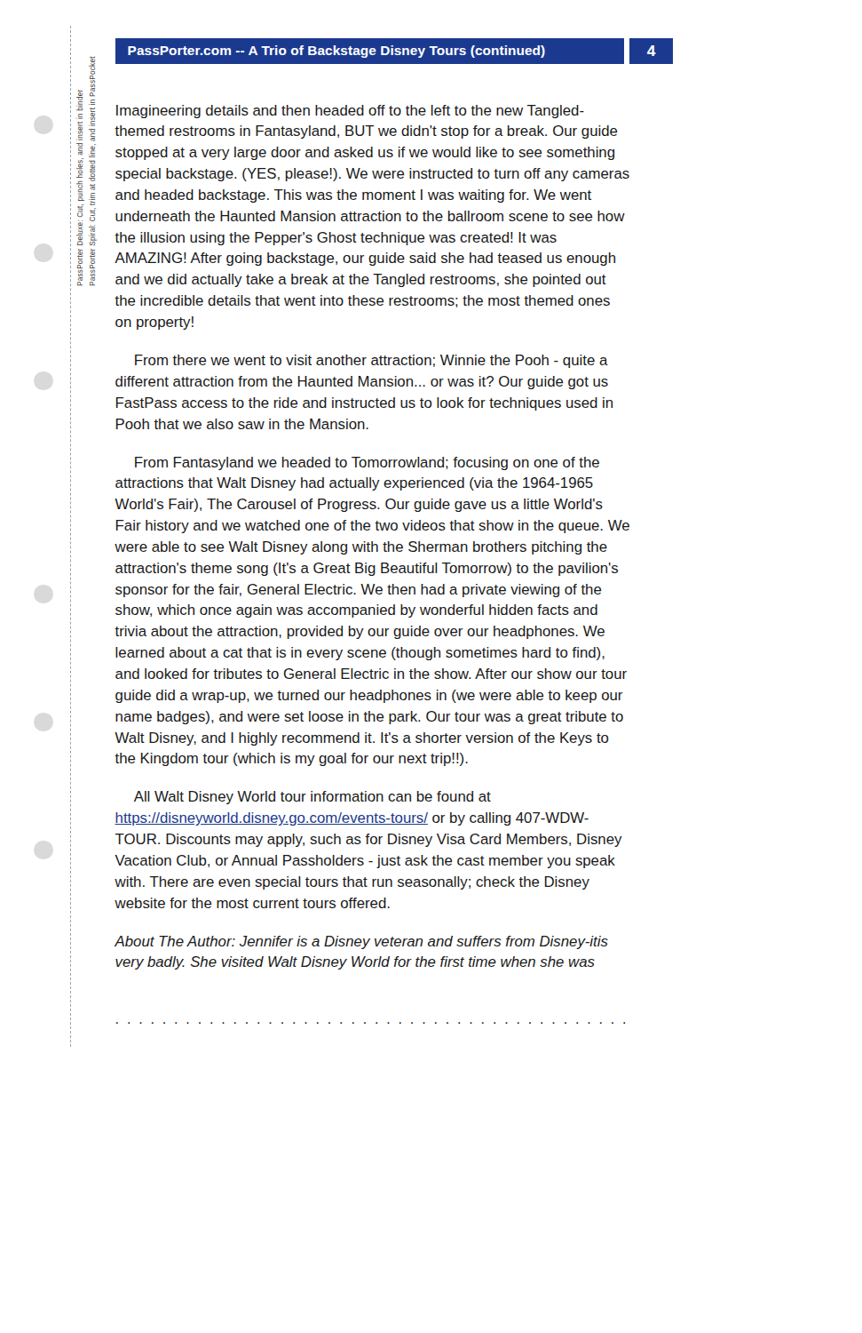PassPorter Deluxe: Cut, punch holes, and insert in binder
PassPorter Spiral: Cut, trim at dotted line, and insert in PassPocket
PassPorter.com -- A Trio of Backstage Disney Tours (continued)
4
Imagineering details and then headed off to the left to the new Tangled-themed restrooms in Fantasyland, BUT we didn't stop for a break. Our guide stopped at a very large door and asked us if we would like to see something special backstage. (YES, please!). We were instructed to turn off any cameras and headed backstage. This was the moment I was waiting for. We went underneath the Haunted Mansion attraction to the ballroom scene to see how the illusion using the Pepper's Ghost technique was created! It was AMAZING! After going backstage, our guide said she had teased us enough and we did actually take a break at the Tangled restrooms, she pointed out the incredible details that went into these restrooms; the most themed ones on property!
From there we went to visit another attraction; Winnie the Pooh - quite a different attraction from the Haunted Mansion... or was it? Our guide got us FastPass access to the ride and instructed us to look for techniques used in Pooh that we also saw in the Mansion.
From Fantasyland we headed to Tomorrowland; focusing on one of the attractions that Walt Disney had actually experienced (via the 1964-1965 World's Fair), The Carousel of Progress. Our guide gave us a little World's Fair history and we watched one of the two videos that show in the queue. We were able to see Walt Disney along with the Sherman brothers pitching the attraction's theme song (It's a Great Big Beautiful Tomorrow) to the pavilion's sponsor for the fair, General Electric. We then had a private viewing of the show, which once again was accompanied by wonderful hidden facts and trivia about the attraction, provided by our guide over our headphones. We learned about a cat that is in every scene (though sometimes hard to find), and looked for tributes to General Electric in the show. After our show our tour guide did a wrap-up, we turned our headphones in (we were able to keep our name badges), and were set loose in the park. Our tour was a great tribute to Walt Disney, and I highly recommend it. It's a shorter version of the Keys to the Kingdom tour (which is my goal for our next trip!!).
All Walt Disney World tour information can be found at https://disneyworld.disney.go.com/events-tours/ or by calling 407-WDW-TOUR. Discounts may apply, such as for Disney Visa Card Members, Disney Vacation Club, or Annual Passholders - just ask the cast member you speak with. There are even special tours that run seasonally; check the Disney website for the most current tours offered.
About The Author: Jennifer is a Disney veteran and suffers from Disney-itis very badly. She visited Walt Disney World for the first time when she was
. . . . . . . . . . . . . . . . . . . . . . . . . . . . . . . . . . . . . . . . . . . . . . . . . . . . . . . . . . . . . . .